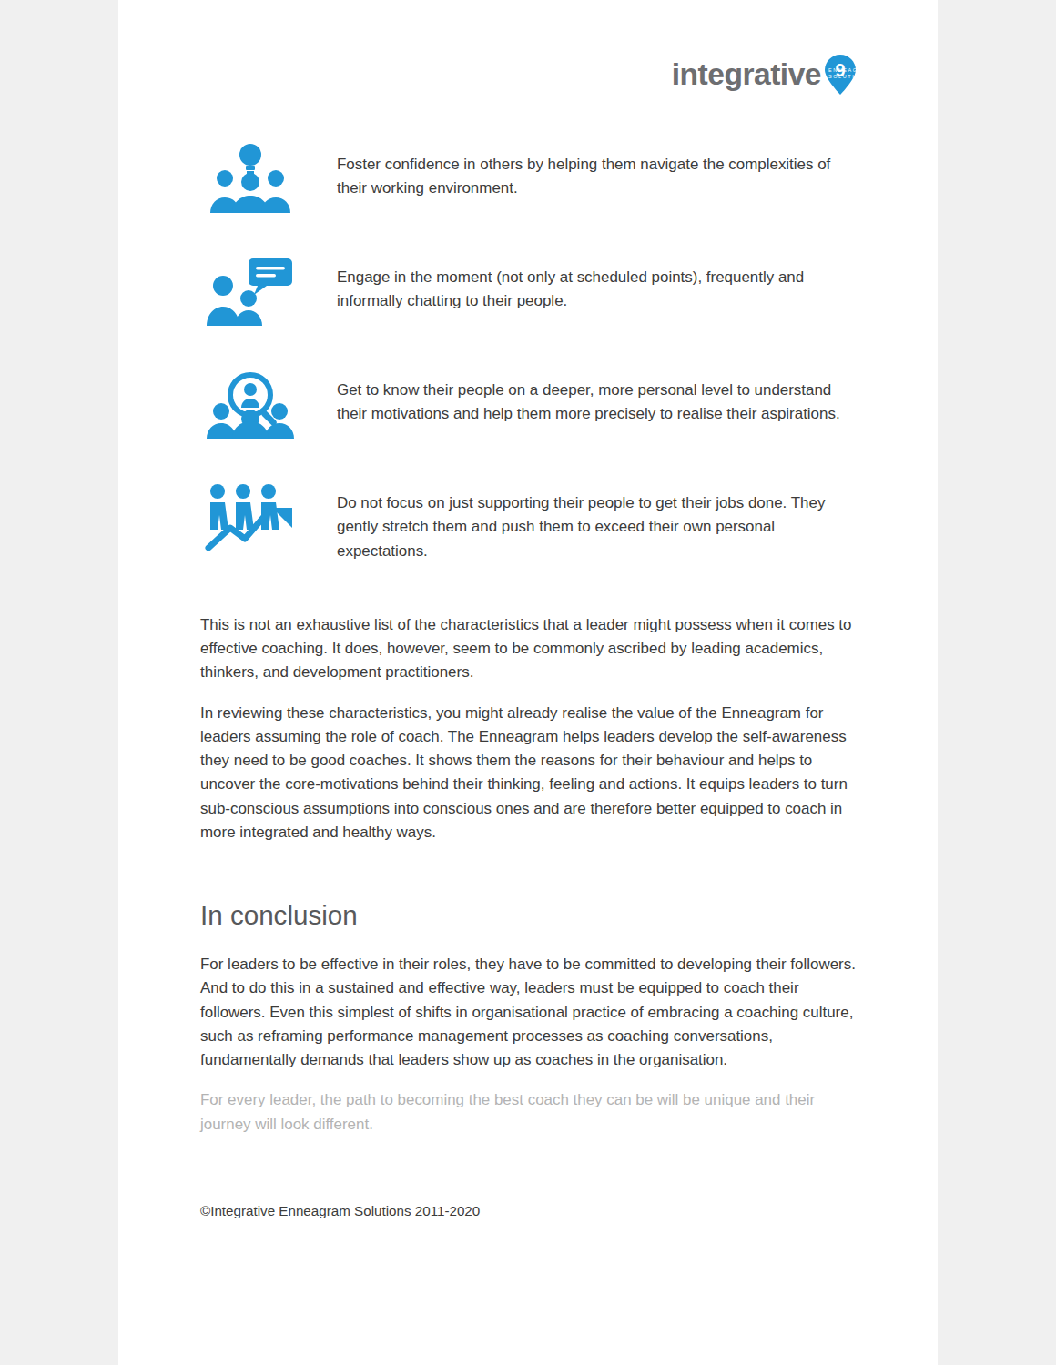integrative 9 Enneagram
Solutions
Foster confidence in others by helping them navigate the complexities of their working environment.
Engage in the moment (not only at scheduled points), frequently and informally chatting to their people.
Get to know their people on a deeper, more personal level to understand their motivations and help them more precisely to realise their aspirations.
Do not focus on just supporting their people to get their jobs done. They gently stretch them and push them to exceed their own personal expectations.
This is not an exhaustive list of the characteristics that a leader might possess when it comes to effective coaching. It does, however, seem to be commonly ascribed by leading academics, thinkers, and development practitioners.
In reviewing these characteristics, you might already realise the value of the Enneagram for leaders assuming the role of coach. The Enneagram helps leaders develop the self-awareness they need to be good coaches. It shows them the reasons for their behaviour and helps to uncover the core-motivations behind their thinking, feeling and actions. It equips leaders to turn sub-conscious assumptions into conscious ones and are therefore better equipped to coach in more integrated and healthy ways.
In conclusion
For leaders to be effective in their roles, they have to be committed to developing their followers. And to do this in a sustained and effective way, leaders must be equipped to coach their followers. Even this simplest of shifts in organisational practice of embracing a coaching culture, such as reframing performance management processes as coaching conversations, fundamentally demands that leaders show up as coaches in the organisation.
For every leader, the path to becoming the best coach they can be will be unique and their journey will look different.
©Integrative Enneagram Solutions 2011-2020